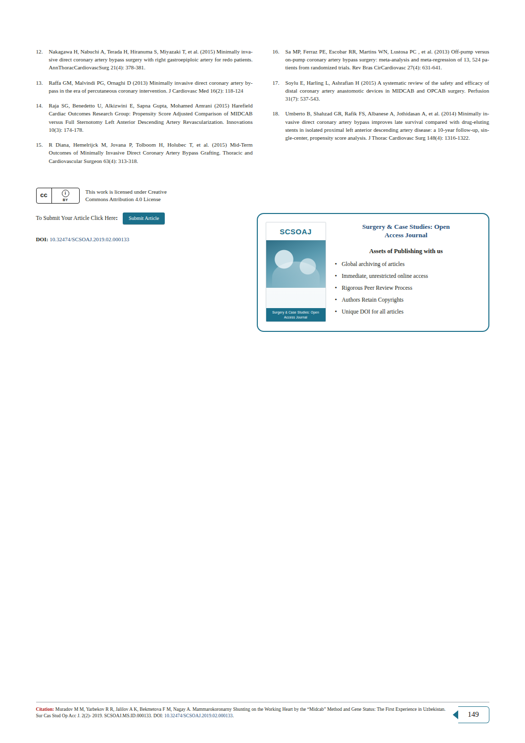12. Nakagawa H, Nabuchi A, Terada H, Hiranuma S, Miyazaki T, et al. (2015) Minimally invasive direct coronary artery bypass surgery with right gastroepiploic artery for redo patients. AnnThoracCardiovascSurg 21(4): 378-381.
13. Raffa GM, Malvindi PG, Ornaghi D (2013) Minimally invasive direct coronary artery bypass in the era of percutaneous coronary intervention. J Cardiovasc Med 16(2): 118-124
14. Raja SG, Benedetto U, Alkizwini E, Sapna Gupta, Mohamed Amrani (2015) Harefield Cardiac Outcomes Research Group: Propensity Score Adjusted Comparison of MIDCAB versus Full Sternotomy Left Anterior Descending Artery Revascularization. Innovations 10(3): 174-178.
15. R Diana, Hemelrijck M, Jovana P, Tolboom H, Holubec T, et al. (2015) Mid-Term Outcomes of Minimally Invasive Direct Coronary Artery Bypass Grafting. Thoracic and Cardiovascular Surgeon 63(4): 313-318.
cc
i
BY
This work is licensed under Creative
Commons Attribution 4.0 License
To Submit Your Article Click Here: Submit Article
DOI: 10.32474/SCSOAJ.2019.02.000133
16. Sa MP, Ferraz PE, Escobar RR, Martins WN, Lustosa PC , et al. (2013) Off-pump versus on-pump coronary artery bypass surgery: meta-analysis and meta-regression of 13, 524 patients from randomized trials. Rev Bras CirCardiovasc 27(4): 631-641.
17. Soylu E, Harling L, Ashrafian H (2015) A systematic review of the safety and efficacy of distal coronary artery anastomotic devices in MIDCAB and OPCAB surgery. Perfusion 31(7): 537-543.
18. Umberto B, Shahzad GR, Rafik FS, Albanese A, Jothidasan A, et al. (2014) Minimally invasive direct coronary artery bypass improves late survival compared with drug-eluting stents in isolated proximal left anterior descending artery disease: a 10-year follow-up, single-center, propensity score analysis. J Thorac Cardiovasc Surg 148(4): 1316-1322.
SCSOAJ
Surgery & Case Studies: Open Access Journal
Surgery & Case Studies: Open
Access Journal
Assets of Publishing with us
Global archiving of articles
Immediate, unrestricted online access
Rigorous Peer Review Process
Authors Retain Copyrights
Unique DOI for all articles
Citation: Muradov M M, Yarbekov R R, Jalilov A K, Bekmetova F M, Nagay A. Mammarokoronarny Shunting on the Working Heart by the “Midcab” Method and Gene Status: The First Experience in Uzbekistan. Sur Cas Stud Op Acc J. 2(2)- 2019. SCSOAJ.MS.ID.000133. DOI: 10.32474/SCSOAJ.2019.02.000133.
149